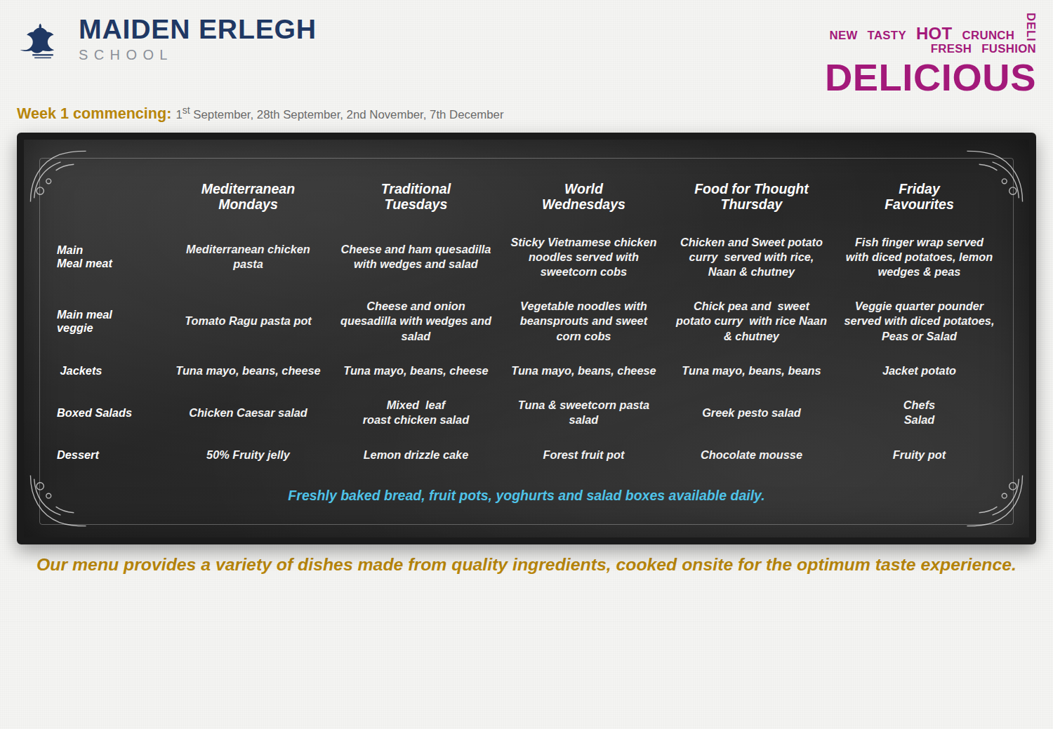MAIDEN ERLEGH SCHOOL
NEW TASTY HOT CRUNCH DELI
FRESH FUSHION
DELICIOUS
Week 1 commencing: 1st September, 28th September, 2nd November, 7th December
Week 1 menu by day and course
| | Mediterranean Mondays | Traditional Tuesdays | World Wednesdays | Food for Thought Thursday | Friday Favourites |
| --- | --- | --- | --- | --- | --- |
| Main Meal meat | Mediterranean chicken pasta | Cheese and ham quesadilla with wedges and salad | Sticky Vietnamese chicken noodles served with sweetcorn cobs | Chicken and Sweet potato curry served with rice, Naan & chutney | Fish finger wrap served with diced potatoes, lemon wedges & peas |
| Main meal veggie | Tomato Ragu pasta pot | Cheese and onion quesadilla with wedges and salad | Vegetable noodles with beansprouts and sweet corn cobs | Chick pea and sweet potato curry with rice Naan & chutney | Veggie quarter pounder served with diced potatoes, Peas or Salad |
| Jackets | Tuna mayo, beans, cheese | Tuna mayo, beans, cheese | Tuna mayo, beans, cheese | Tuna mayo, beans, beans | Jacket potato |
| Boxed Salads | Chicken Caesar salad | Mixed leaf roast chicken salad | Tuna & sweetcorn pasta salad | Greek pesto salad | Chefs Salad |
| Dessert | 50% Fruity jelly | Lemon drizzle cake | Forest fruit pot | Chocolate mousse | Fruity pot |
Freshly baked bread, fruit pots, yoghurts and salad boxes available daily.
Our menu provides a variety of dishes made from quality ingredients, cooked onsite for the optimum taste experience.